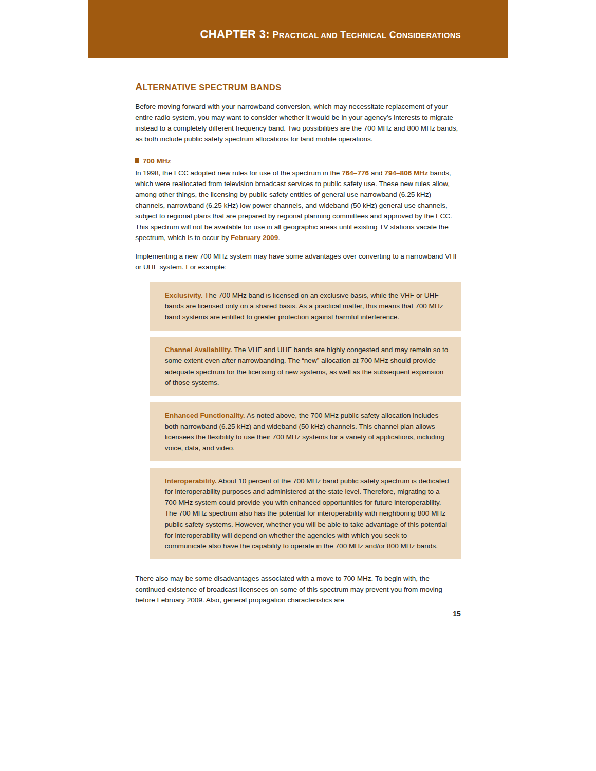CHAPTER 3: PRACTICAL AND TECHNICAL CONSIDERATIONS
ALTERNATIVE SPECTRUM BANDS
Before moving forward with your narrowband conversion, which may necessitate replacement of your entire radio system, you may want to consider whether it would be in your agency’s interests to migrate instead to a completely different frequency band. Two possibilities are the 700 MHz and 800 MHz bands, as both include public safety spectrum allocations for land mobile operations.
700 MHz
In 1998, the FCC adopted new rules for use of the spectrum in the 764–776 and 794–806 MHz bands, which were reallocated from television broadcast services to public safety use. These new rules allow, among other things, the licensing by public safety entities of general use narrowband (6.25 kHz) channels, narrowband (6.25 kHz) low power channels, and wideband (50 kHz) general use channels, subject to regional plans that are prepared by regional planning committees and approved by the FCC. This spectrum will not be available for use in all geographic areas until existing TV stations vacate the spectrum, which is to occur by February 2009.
Implementing a new 700 MHz system may have some advantages over converting to a narrowband VHF or UHF system. For example:
Exclusivity. The 700 MHz band is licensed on an exclusive basis, while the VHF or UHF bands are licensed only on a shared basis. As a practical matter, this means that 700 MHz band systems are entitled to greater protection against harmful interference.
Channel Availability. The VHF and UHF bands are highly congested and may remain so to some extent even after narrowbanding. The “new” allocation at 700 MHz should provide adequate spectrum for the licensing of new systems, as well as the subsequent expansion of those systems.
Enhanced Functionality. As noted above, the 700 MHz public safety allocation includes both narrowband (6.25 kHz) and wideband (50 kHz) channels. This channel plan allows licensees the flexibility to use their 700 MHz systems for a variety of applications, including voice, data, and video.
Interoperability. About 10 percent of the 700 MHz band public safety spectrum is dedicated for interoperability purposes and administered at the state level. Therefore, migrating to a 700 MHz system could provide you with enhanced opportunities for future interoperability. The 700 MHz spectrum also has the potential for interoperability with neighboring 800 MHz public safety systems. However, whether you will be able to take advantage of this potential for interoperability will depend on whether the agencies with which you seek to communicate also have the capability to operate in the 700 MHz and/or 800 MHz bands.
There also may be some disadvantages associated with a move to 700 MHz. To begin with, the continued existence of broadcast licensees on some of this spectrum may prevent you from moving before February 2009. Also, general propagation characteristics are
15